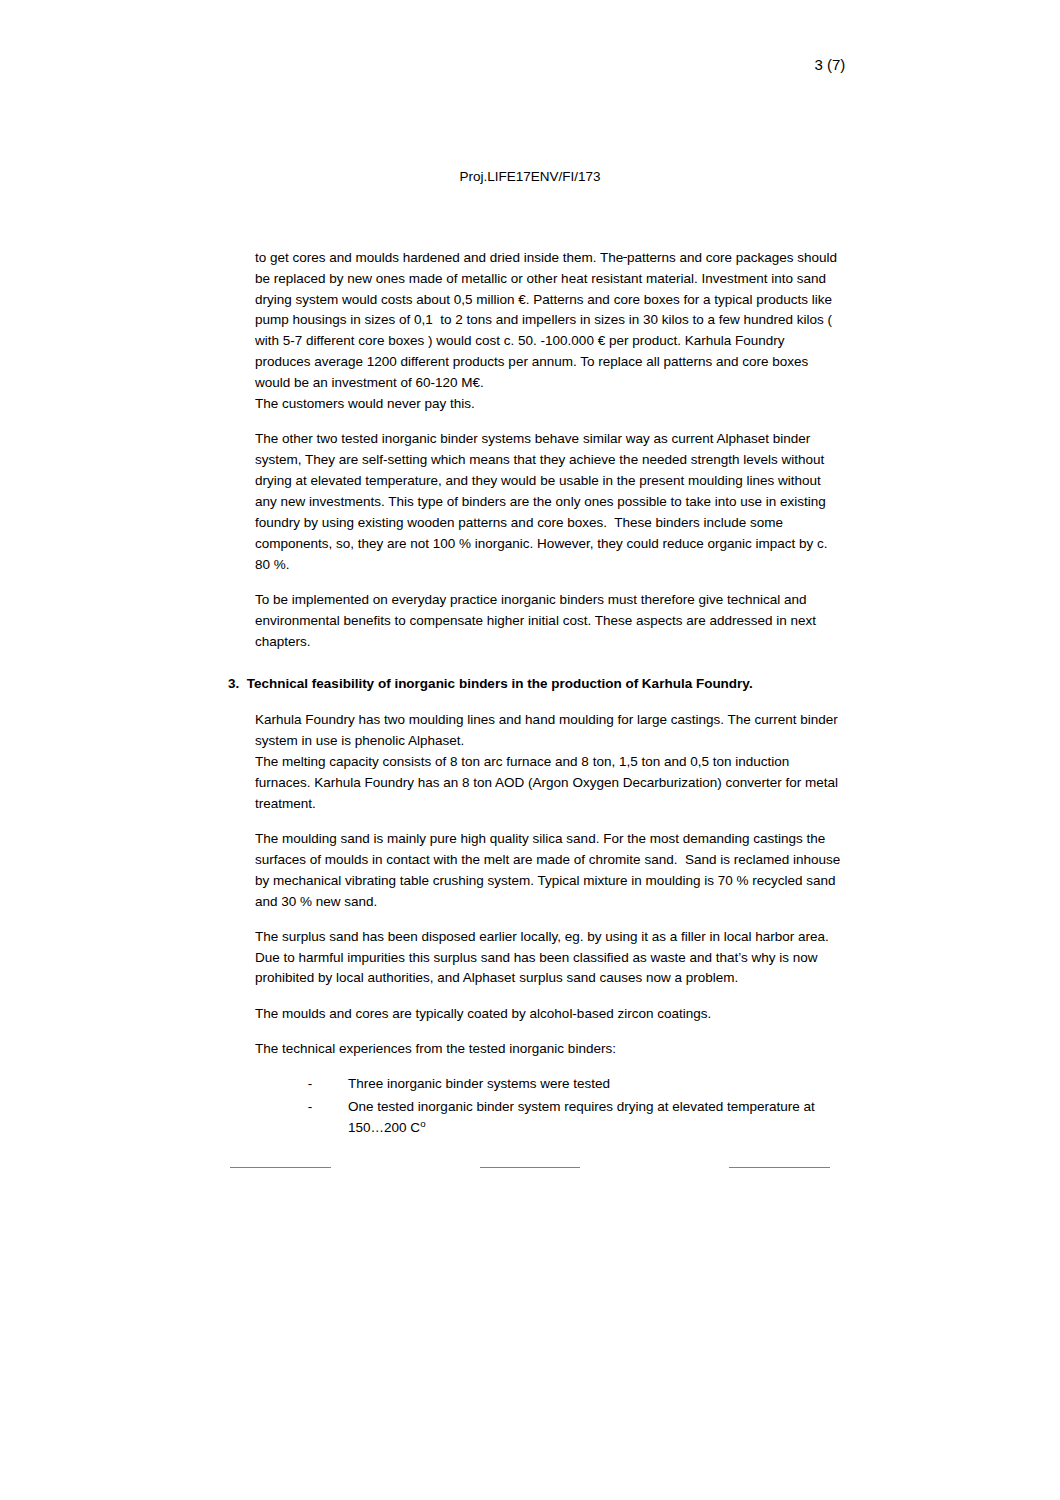3 (7)
Proj.LIFE17ENV/FI/173
to get cores and moulds hardened and dried inside them. The patterns and core packages should be replaced by new ones made of metallic or other heat resistant material. Investment into sand drying system would costs about 0,5 million €. Patterns and core boxes for a typical products like pump housings in sizes of 0,1 to 2 tons and impellers in sizes in 30 kilos to a few hundred kilos ( with 5-7 different core boxes ) would cost c. 50. -100.000 € per product. Karhula Foundry produces average 1200 different products per annum. To replace all patterns and core boxes would be an investment of 60-120 M€.
The customers would never pay this.
The other two tested inorganic binder systems behave similar way as current Alphaset binder system, They are self-setting which means that they achieve the needed strength levels without drying at elevated temperature, and they would be usable in the present moulding lines without any new investments. This type of binders are the only ones possible to take into use in existing foundry by using existing wooden patterns and core boxes. These binders include some components, so, they are not 100 % inorganic. However, they could reduce organic impact by c. 80 %.
To be implemented on everyday practice inorganic binders must therefore give technical and environmental benefits to compensate higher initial cost. These aspects are addressed in next chapters.
3. Technical feasibility of inorganic binders in the production of Karhula Foundry.
Karhula Foundry has two moulding lines and hand moulding for large castings. The current binder system in use is phenolic Alphaset.
The melting capacity consists of 8 ton arc furnace and 8 ton, 1,5 ton and 0,5 ton induction furnaces. Karhula Foundry has an 8 ton AOD (Argon Oxygen Decarburization) converter for metal treatment.
The moulding sand is mainly pure high quality silica sand. For the most demanding castings the surfaces of moulds in contact with the melt are made of chromite sand. Sand is reclamed inhouse by mechanical vibrating table crushing system. Typical mixture in moulding is 70 % recycled sand and 30 % new sand.
The surplus sand has been disposed earlier locally, eg. by using it as a filler in local harbor area. Due to harmful impurities this surplus sand has been classified as waste and that’s why is now prohibited by local authorities, and Alphaset surplus sand causes now a problem.
The moulds and cores are typically coated by alcohol-based zircon coatings.
The technical experiences from the tested inorganic binders:
Three inorganic binder systems were tested
One tested inorganic binder system requires drying at elevated temperature at 150…200 Co